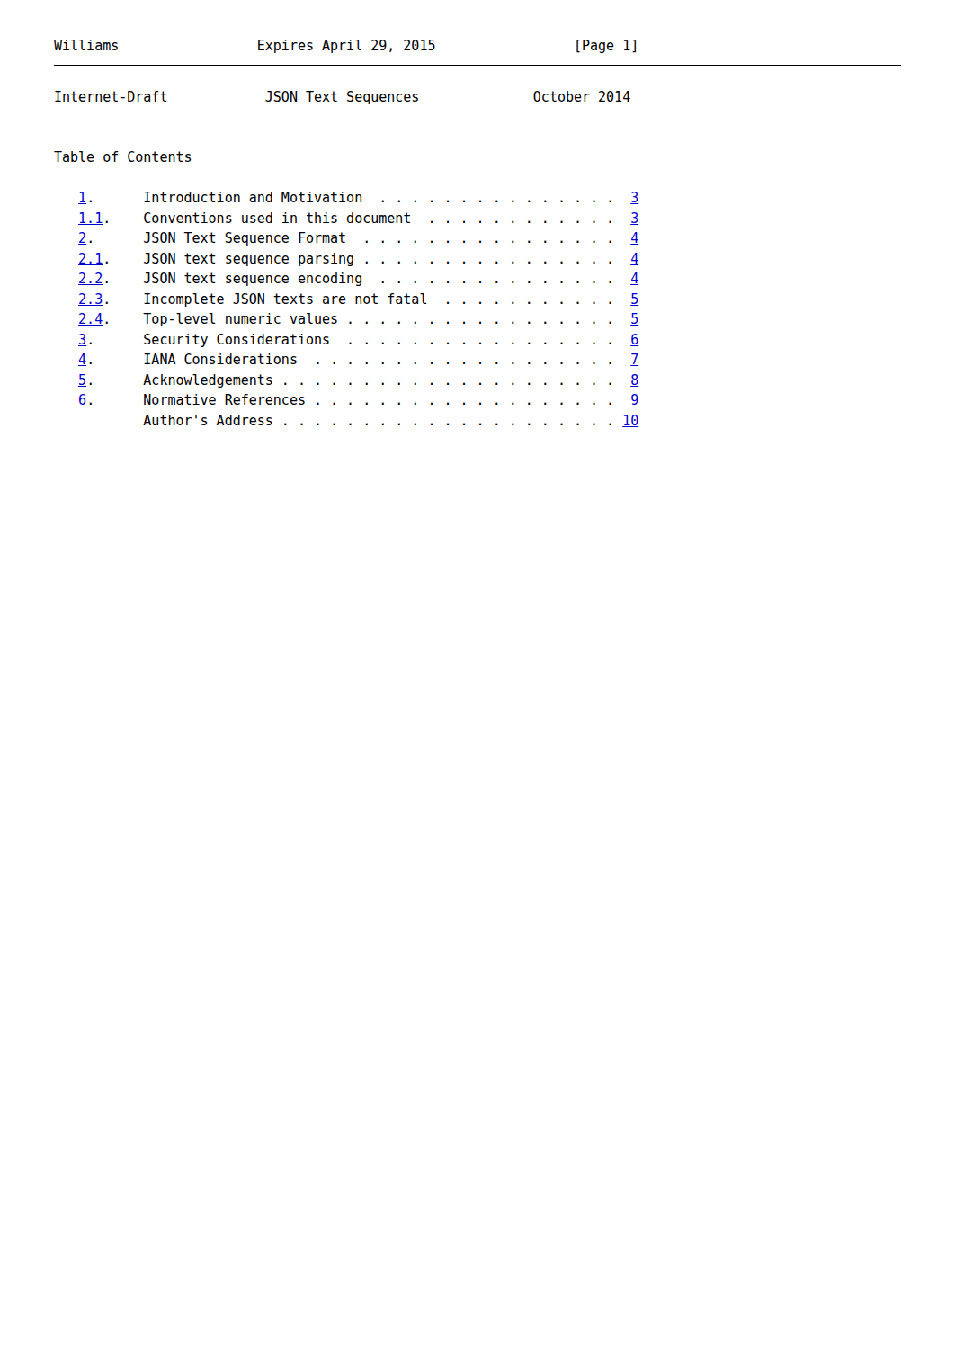Williams                 Expires April 29, 2015                 [Page 1]
Internet-Draft            JSON Text Sequences              October 2014


Table of Contents

   1.      Introduction and Motivation  . . . . . . . . . . . . . . .  3
   1.1.    Conventions used in this document  . . . . . . . . . . . .  3
   2.      JSON Text Sequence Format  . . . . . . . . . . . . . . . .  4
   2.1.    JSON text sequence parsing . . . . . . . . . . . . . . . .  4
   2.2.    JSON text sequence encoding  . . . . . . . . . . . . . . .  4
   2.3.    Incomplete JSON texts are not fatal  . . . . . . . . . . .  5
   2.4.    Top-level numeric values . . . . . . . . . . . . . . . . .  5
   3.      Security Considerations  . . . . . . . . . . . . . . . . .  6
   4.      IANA Considerations  . . . . . . . . . . . . . . . . . . .  7
   5.      Acknowledgements . . . . . . . . . . . . . . . . . . . . .  8
   6.      Normative References . . . . . . . . . . . . . . . . . . .  9
           Author's Address . . . . . . . . . . . . . . . . . . . . . 10